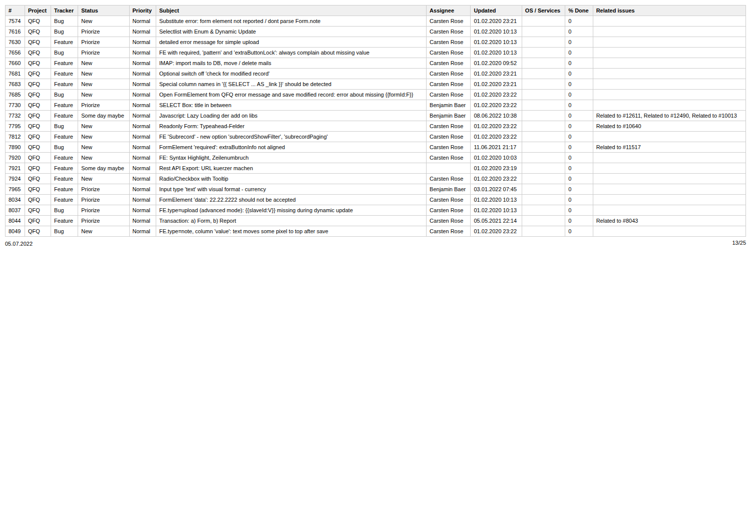| # | Project | Tracker | Status | Priority | Subject | Assignee | Updated | OS / Services | % Done | Related issues |
| --- | --- | --- | --- | --- | --- | --- | --- | --- | --- | --- |
| 7574 | QFQ | Bug | New | Normal | Substitute error: form element not reported / dont parse Form.note | Carsten Rose | 01.02.2020 23:21 | | 0 | |
| 7616 | QFQ | Bug | Priorize | Normal | Selectlist with Enum & Dynamic Update | Carsten Rose | 01.02.2020 10:13 | | 0 | |
| 7630 | QFQ | Feature | Priorize | Normal | detailed error message for simple upload | Carsten Rose | 01.02.2020 10:13 | | 0 | |
| 7656 | QFQ | Bug | Priorize | Normal | FE with required, 'pattern' and 'extraButtonLock': always complain about missing value | Carsten Rose | 01.02.2020 10:13 | | 0 | |
| 7660 | QFQ | Feature | New | Normal | IMAP: import mails to DB, move / delete mails | Carsten Rose | 01.02.2020 09:52 | | 0 | |
| 7681 | QFQ | Feature | New | Normal | Optional switch off 'check for modified record' | Carsten Rose | 01.02.2020 23:21 | | 0 | |
| 7683 | QFQ | Feature | New | Normal | Special column names in '{{ SELECT ... AS _link }}' should be detected | Carsten Rose | 01.02.2020 23:21 | | 0 | |
| 7685 | QFQ | Bug | New | Normal | Open FormElement from QFQ error message and save modified record: error about missing {{formId:F}} | Carsten Rose | 01.02.2020 23:22 | | 0 | |
| 7730 | QFQ | Feature | Priorize | Normal | SELECT Box: title in between | Benjamin Baer | 01.02.2020 23:22 | | 0 | |
| 7732 | QFQ | Feature | Some day maybe | Normal | Javascript: Lazy Loading der add on libs | Benjamin Baer | 08.06.2022 10:38 | | 0 | Related to #12611, Related to #12490, Related to #10013 |
| 7795 | QFQ | Bug | New | Normal | Readonly Form: Typeahead-Felder | Carsten Rose | 01.02.2020 23:22 | | 0 | Related to #10640 |
| 7812 | QFQ | Feature | New | Normal | FE 'Subrecord' - new option 'subrecordShowFilter', 'subrecordPaging' | Carsten Rose | 01.02.2020 23:22 | | 0 | |
| 7890 | QFQ | Bug | New | Normal | FormElement 'required': extraButtonInfo not aligned | Carsten Rose | 11.06.2021 21:17 | | 0 | Related to #11517 |
| 7920 | QFQ | Feature | New | Normal | FE: Syntax Highlight, Zeilenumbruch | Carsten Rose | 01.02.2020 10:03 | | 0 | |
| 7921 | QFQ | Feature | Some day maybe | Normal | Rest API Export: URL kuerzer machen | | 01.02.2020 23:19 | | 0 | |
| 7924 | QFQ | Feature | New | Normal | Radio/Checkbox with Tooltip | Carsten Rose | 01.02.2020 23:22 | | 0 | |
| 7965 | QFQ | Feature | Priorize | Normal | Input type 'text' with visual format - currency | Benjamin Baer | 03.01.2022 07:45 | | 0 | |
| 8034 | QFQ | Feature | Priorize | Normal | FormElement 'data': 22.22.2222 should not be accepted | Carsten Rose | 01.02.2020 10:13 | | 0 | |
| 8037 | QFQ | Bug | Priorize | Normal | FE.type=upload (advanced mode): {{slaveId:V}} missing during dynamic update | Carsten Rose | 01.02.2020 10:13 | | 0 | |
| 8044 | QFQ | Feature | Priorize | Normal | Transaction: a) Form, b) Report | Carsten Rose | 05.05.2021 22:14 | | 0 | Related to #8043 |
| 8049 | QFQ | Bug | New | Normal | FE.type=note, column 'value': text moves some pixel to top after save | Carsten Rose | 01.02.2020 23:22 | | 0 | |
05.07.2022
13/25